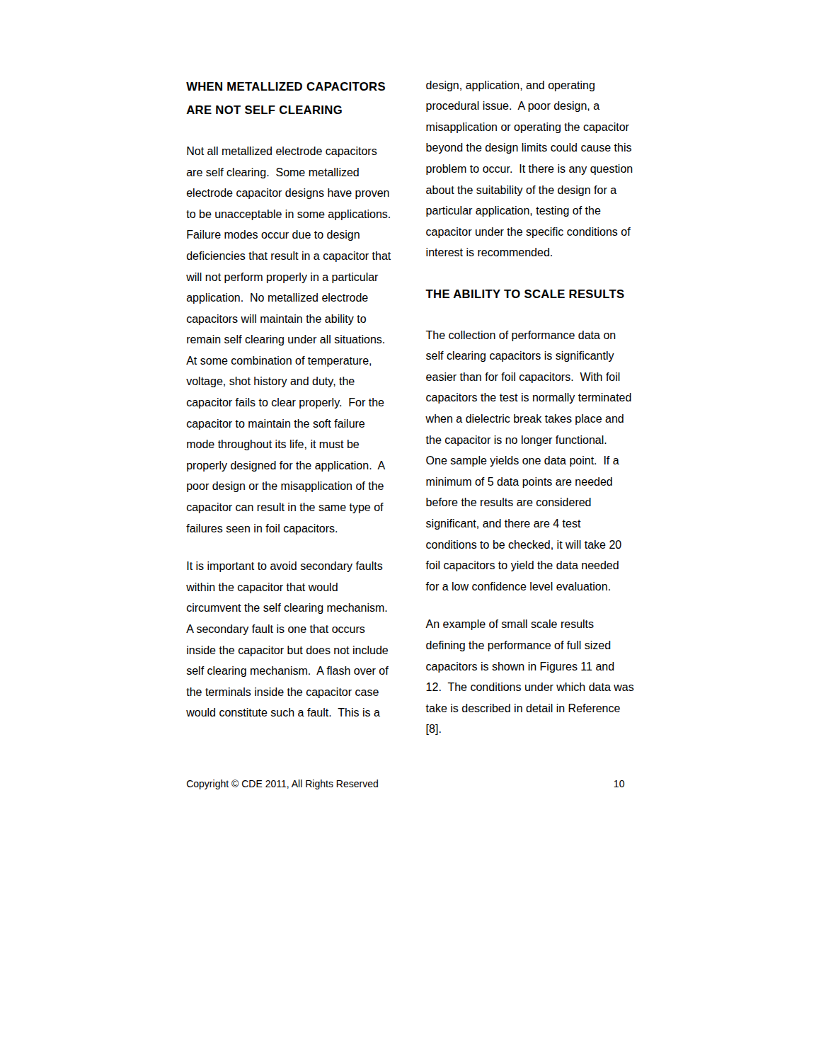WHEN METALLIZED CAPACITORS ARE NOT SELF CLEARING
Not all metallized electrode capacitors are self clearing. Some metallized electrode capacitor designs have proven to be unacceptable in some applications. Failure modes occur due to design deficiencies that result in a capacitor that will not perform properly in a particular application. No metallized electrode capacitors will maintain the ability to remain self clearing under all situations. At some combination of temperature, voltage, shot history and duty, the capacitor fails to clear properly. For the capacitor to maintain the soft failure mode throughout its life, it must be properly designed for the application. A poor design or the misapplication of the capacitor can result in the same type of failures seen in foil capacitors.
It is important to avoid secondary faults within the capacitor that would circumvent the self clearing mechanism. A secondary fault is one that occurs inside the capacitor but does not include self clearing mechanism. A flash over of the terminals inside the capacitor case would constitute such a fault. This is a design, application, and operating procedural issue. A poor design, a misapplication or operating the capacitor beyond the design limits could cause this problem to occur. It there is any question about the suitability of the design for a particular application, testing of the capacitor under the specific conditions of interest is recommended.
THE ABILITY TO SCALE RESULTS
The collection of performance data on self clearing capacitors is significantly easier than for foil capacitors. With foil capacitors the test is normally terminated when a dielectric break takes place and the capacitor is no longer functional. One sample yields one data point. If a minimum of 5 data points are needed before the results are considered significant, and there are 4 test conditions to be checked, it will take 20 foil capacitors to yield the data needed for a low confidence level evaluation.
An example of small scale results defining the performance of full sized capacitors is shown in Figures 11 and 12. The conditions under which data was take is described in detail in Reference [8].
Copyright © CDE 2011, All Rights Reserved 10